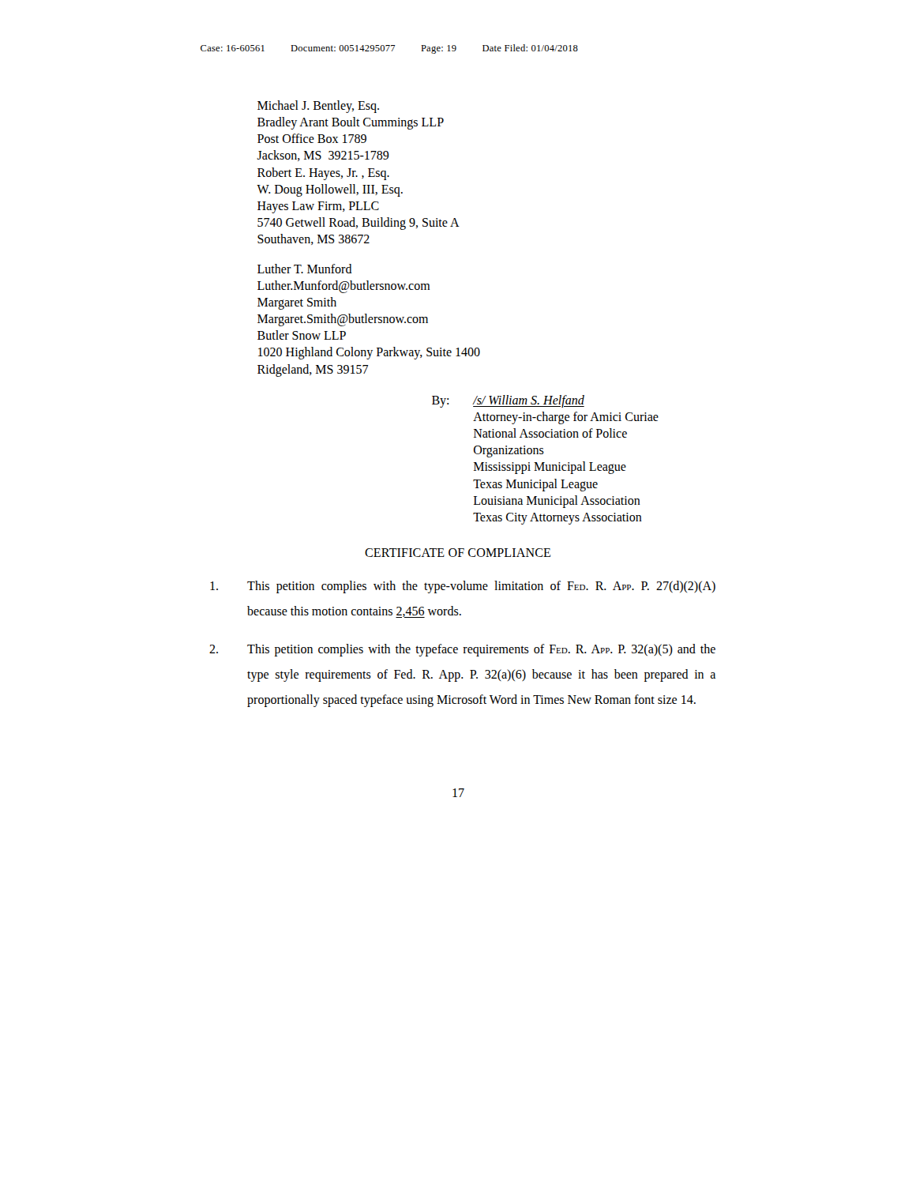Case: 16-60561 Document: 00514295077 Page: 19 Date Filed: 01/04/2018
Michael J. Bentley, Esq.
Bradley Arant Boult Cummings LLP
Post Office Box 1789
Jackson, MS 39215-1789
Robert E. Hayes, Jr. , Esq.
W. Doug Hollowell, III, Esq.
Hayes Law Firm, PLLC
5740 Getwell Road, Building 9, Suite A
Southaven, MS 38672
Luther T. Munford
Luther.Munford@butlersnow.com
Margaret Smith
Margaret.Smith@butlersnow.com
Butler Snow LLP
1020 Highland Colony Parkway, Suite 1400
Ridgeland, MS 39157
By:
/s/ William S. Helfand
Attorney-in-charge for Amici Curiae
National Association of Police
Organizations
Mississippi Municipal League
Texas Municipal League
Louisiana Municipal Association
Texas City Attorneys Association
CERTIFICATE OF COMPLIANCE
1. This petition complies with the type-volume limitation of Fed. R. App. P. 27(d)(2)(A) because this motion contains 2,456 words.
2. This petition complies with the typeface requirements of Fed. R. App. P. 32(a)(5) and the type style requirements of Fed. R. App. P. 32(a)(6) because it has been prepared in a proportionally spaced typeface using Microsoft Word in Times New Roman font size 14.
17